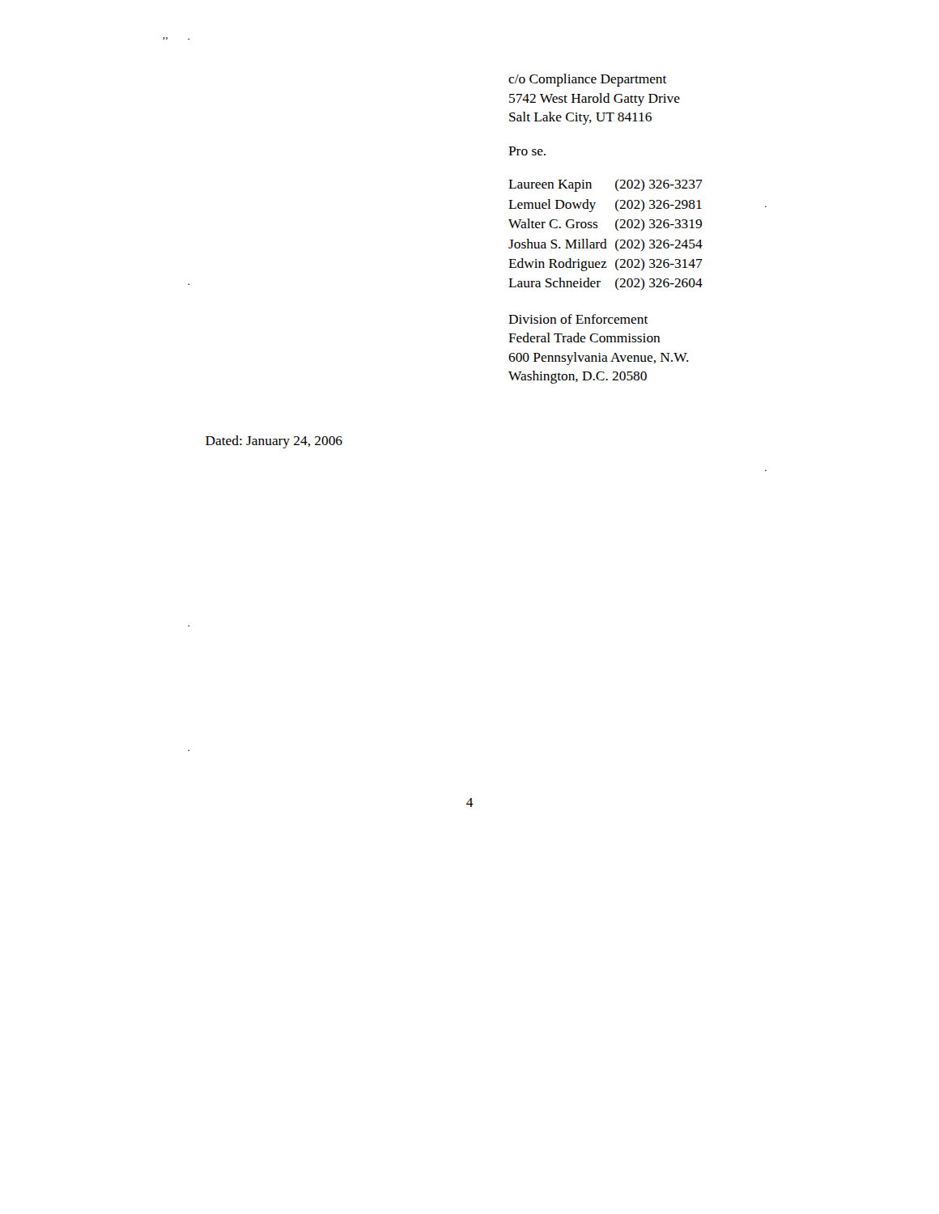,, . . . . . .
c/o Compliance Department
5742 West Harold Gatty Drive
Salt Lake City, UT 84116
Pro se.
| Laureen Kapin | (202) 326-3237 |
| Lemuel Dowdy | (202) 326-2981 |
| Walter C. Gross | (202) 326-3319 |
| Joshua S. Millard | (202) 326-2454 |
| Edwin Rodriguez | (202) 326-3147 |
| Laura Schneider | (202) 326-2604 |
Division of Enforcement
Federal Trade Commission
600 Pennsylvania Avenue, N.W.
Washington, D.C. 20580
Dated: January 24, 2006
4